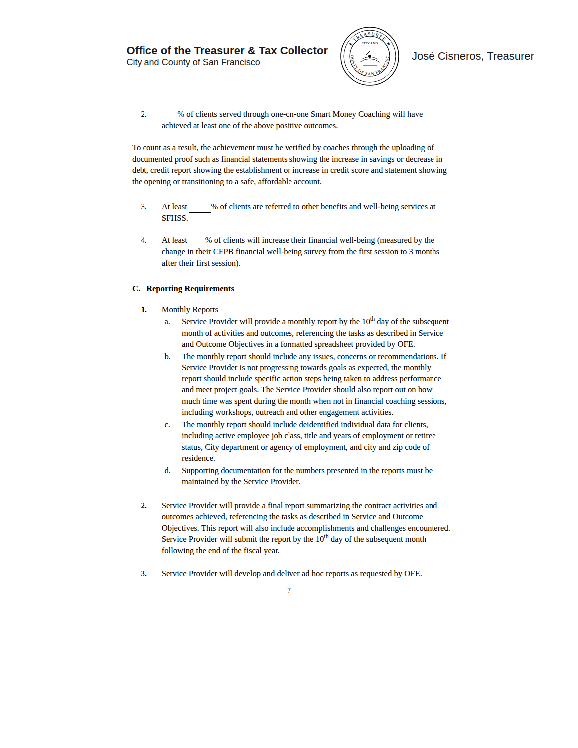Office of the Treasurer & Tax Collector
City and County of San Francisco
★ TREASURER ★ COUNTY OF SAN FRANCISCO CITY AND
José Cisneros, Treasurer
2. % of clients served through one-on-one Smart Money Coaching will have achieved at least one of the above positive outcomes.
To count as a result, the achievement must be verified by coaches through the uploading of documented proof such as financial statements showing the increase in savings or decrease in debt, credit report showing the establishment or increase in credit score and statement showing the opening or transitioning to a safe, affordable account.
3. At least % of clients are referred to other benefits and well-being services at SFHSS.
4. At least % of clients will increase their financial well-being (measured by the change in their CFPB financial well-being survey from the first session to 3 months after their first session).
C. Reporting Requirements
1. Monthly Reports
a. Service Provider will provide a monthly report by the 10th day of the subsequent month of activities and outcomes, referencing the tasks as described in Service and Outcome Objectives in a formatted spreadsheet provided by OFE.
b. The monthly report should include any issues, concerns or recommendations. If Service Provider is not progressing towards goals as expected, the monthly report should include specific action steps being taken to address performance and meet project goals. The Service Provider should also report out on how much time was spent during the month when not in financial coaching sessions, including workshops, outreach and other engagement activities.
c. The monthly report should include deidentified individual data for clients, including active employee job class, title and years of employment or retiree status, City department or agency of employment, and city and zip code of residence.
d. Supporting documentation for the numbers presented in the reports must be maintained by the Service Provider.
2. Service Provider will provide a final report summarizing the contract activities and outcomes achieved, referencing the tasks as described in Service and Outcome Objectives. This report will also include accomplishments and challenges encountered. Service Provider will submit the report by the 10th day of the subsequent month following the end of the fiscal year.
3. Service Provider will develop and deliver ad hoc reports as requested by OFE.
7